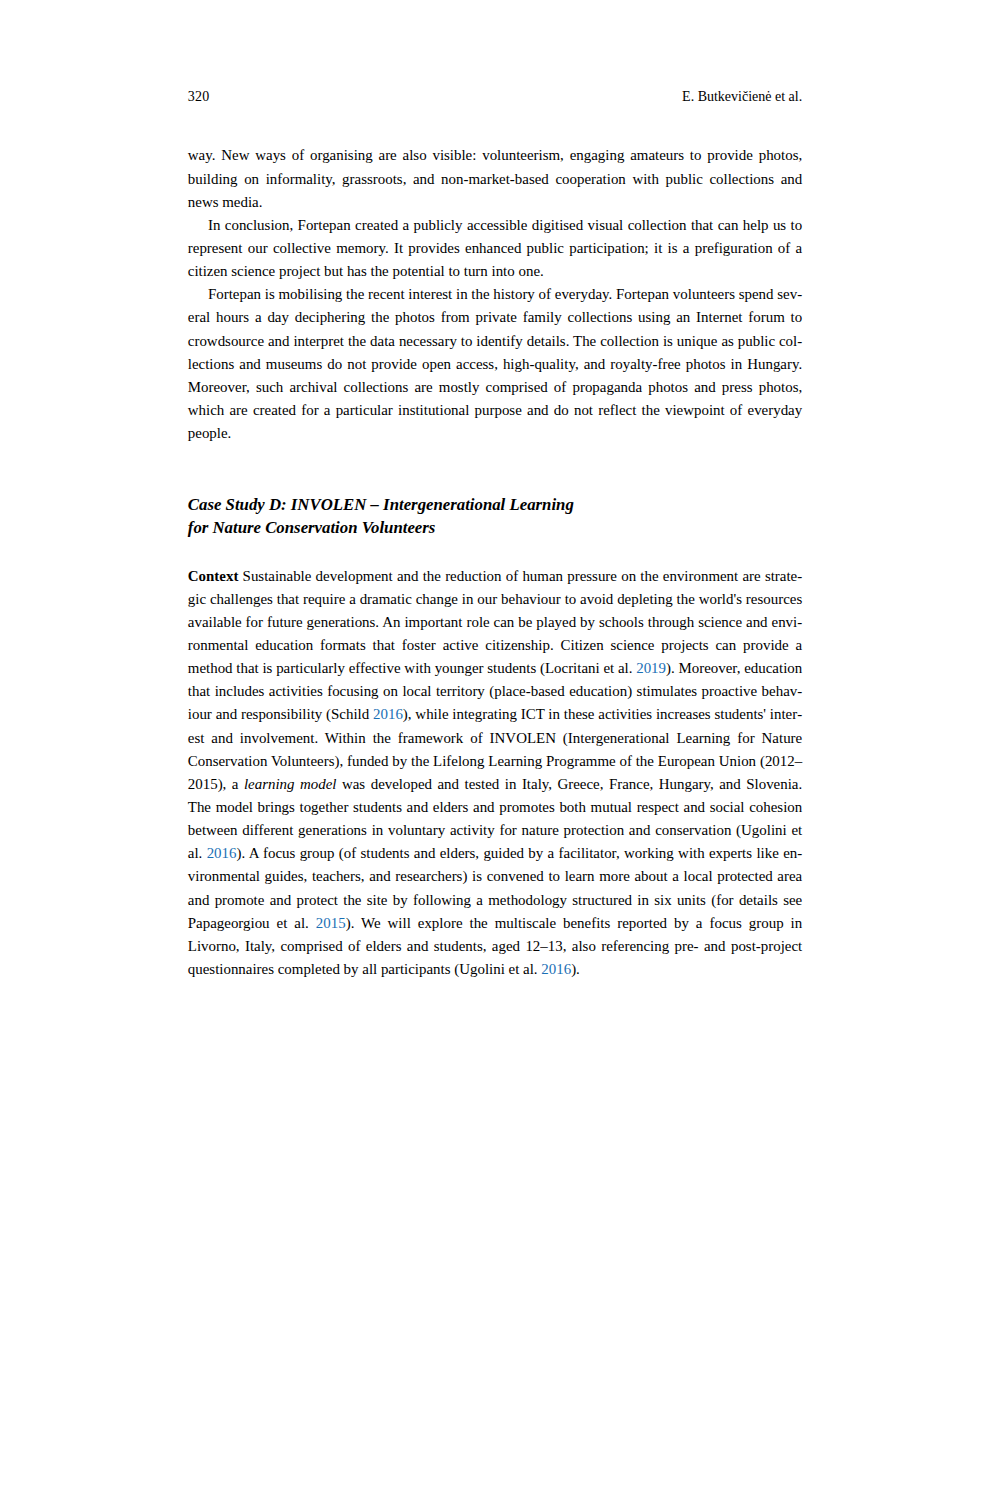320 E. Butkevičienė et al.
way. New ways of organising are also visible: volunteerism, engaging amateurs to provide photos, building on informality, grassroots, and non-market-based cooperation with public collections and news media.
In conclusion, Fortepan created a publicly accessible digitised visual collection that can help us to represent our collective memory. It provides enhanced public participation; it is a prefiguration of a citizen science project but has the potential to turn into one.
Fortepan is mobilising the recent interest in the history of everyday. Fortepan volunteers spend several hours a day deciphering the photos from private family collections using an Internet forum to crowdsource and interpret the data necessary to identify details. The collection is unique as public collections and museums do not provide open access, high-quality, and royalty-free photos in Hungary. Moreover, such archival collections are mostly comprised of propaganda photos and press photos, which are created for a particular institutional purpose and do not reflect the viewpoint of everyday people.
Case Study D: INVOLEN – Intergenerational Learning
for Nature Conservation Volunteers
Context Sustainable development and the reduction of human pressure on the environment are strategic challenges that require a dramatic change in our behaviour to avoid depleting the world's resources available for future generations. An important role can be played by schools through science and environmental education formats that foster active citizenship. Citizen science projects can provide a method that is particularly effective with younger students (Locritani et al. 2019). Moreover, education that includes activities focusing on local territory (place-based education) stimulates proactive behaviour and responsibility (Schild 2016), while integrating ICT in these activities increases students' interest and involvement. Within the framework of INVOLEN (Intergenerational Learning for Nature Conservation Volunteers), funded by the Lifelong Learning Programme of the European Union (2012–2015), a learning model was developed and tested in Italy, Greece, France, Hungary, and Slovenia. The model brings together students and elders and promotes both mutual respect and social cohesion between different generations in voluntary activity for nature protection and conservation (Ugolini et al. 2016). A focus group (of students and elders, guided by a facilitator, working with experts like environmental guides, teachers, and researchers) is convened to learn more about a local protected area and promote and protect the site by following a methodology structured in six units (for details see Papageorgiou et al. 2015). We will explore the multiscale benefits reported by a focus group in Livorno, Italy, comprised of elders and students, aged 12–13, also referencing pre- and post-project questionnaires completed by all participants (Ugolini et al. 2016).